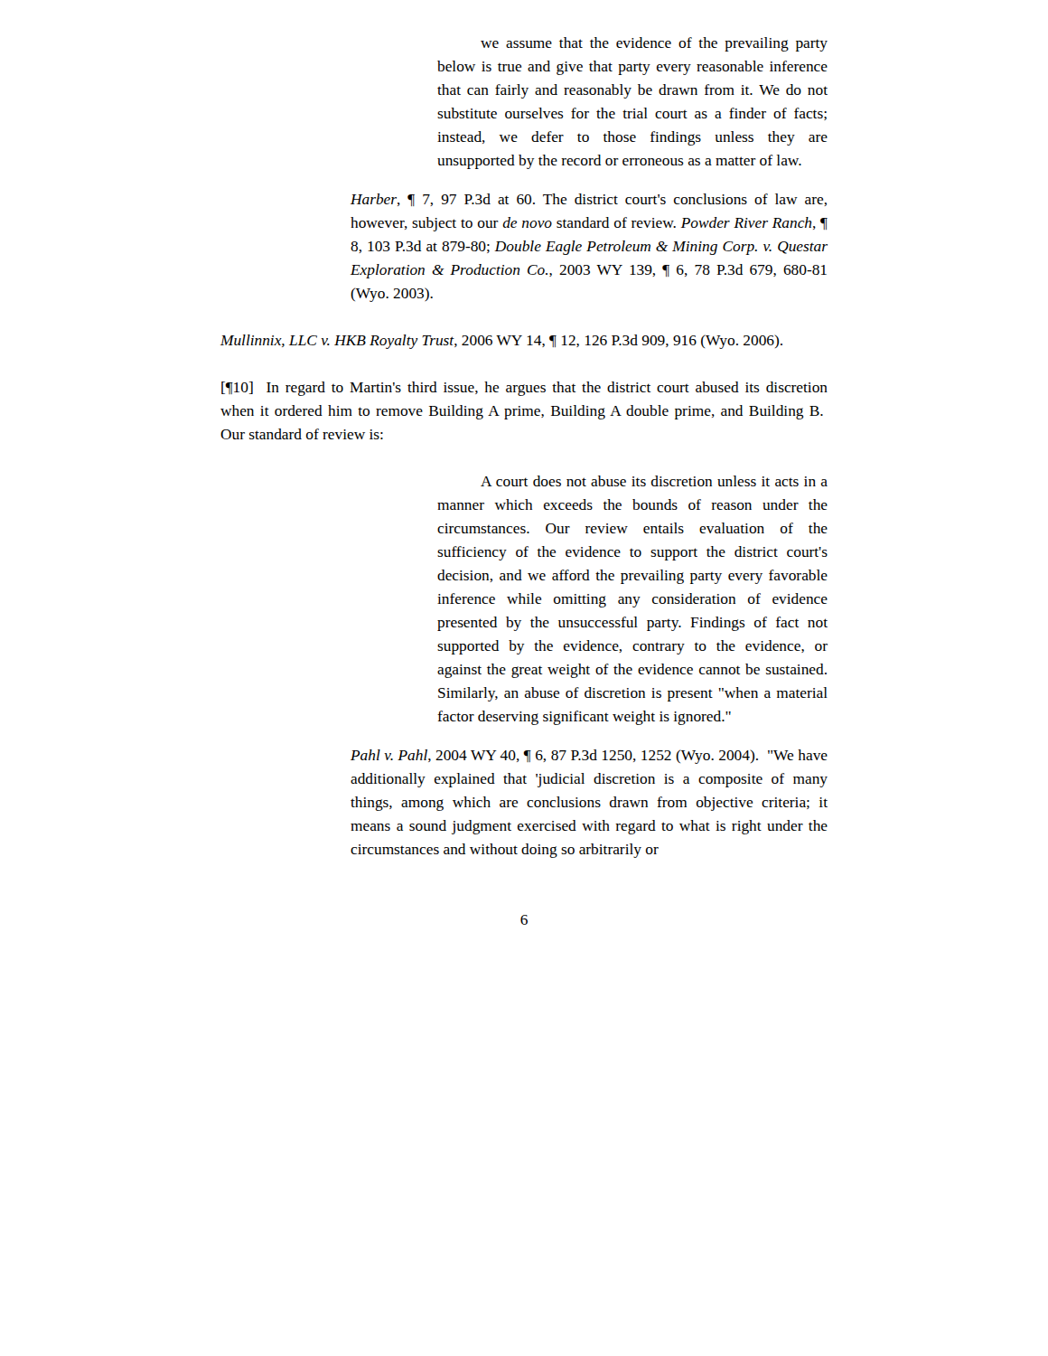we assume that the evidence of the prevailing party below is true and give that party every reasonable inference that can fairly and reasonably be drawn from it. We do not substitute ourselves for the trial court as a finder of facts; instead, we defer to those findings unless they are unsupported by the record or erroneous as a matter of law.
Harber, ¶ 7, 97 P.3d at 60. The district court's conclusions of law are, however, subject to our de novo standard of review. Powder River Ranch, ¶ 8, 103 P.3d at 879-80; Double Eagle Petroleum & Mining Corp. v. Questar Exploration & Production Co., 2003 WY 139, ¶ 6, 78 P.3d 679, 680-81 (Wyo. 2003).
Mullinnix, LLC v. HKB Royalty Trust, 2006 WY 14, ¶ 12, 126 P.3d 909, 916 (Wyo. 2006).
[¶10] In regard to Martin's third issue, he argues that the district court abused its discretion when it ordered him to remove Building A prime, Building A double prime, and Building B. Our standard of review is:
A court does not abuse its discretion unless it acts in a manner which exceeds the bounds of reason under the circumstances. Our review entails evaluation of the sufficiency of the evidence to support the district court's decision, and we afford the prevailing party every favorable inference while omitting any consideration of evidence presented by the unsuccessful party. Findings of fact not supported by the evidence, contrary to the evidence, or against the great weight of the evidence cannot be sustained. Similarly, an abuse of discretion is present "when a material factor deserving significant weight is ignored."
Pahl v. Pahl, 2004 WY 40, ¶ 6, 87 P.3d 1250, 1252 (Wyo. 2004). "We have additionally explained that 'judicial discretion is a composite of many things, among which are conclusions drawn from objective criteria; it means a sound judgment exercised with regard to what is right under the circumstances and without doing so arbitrarily or
6